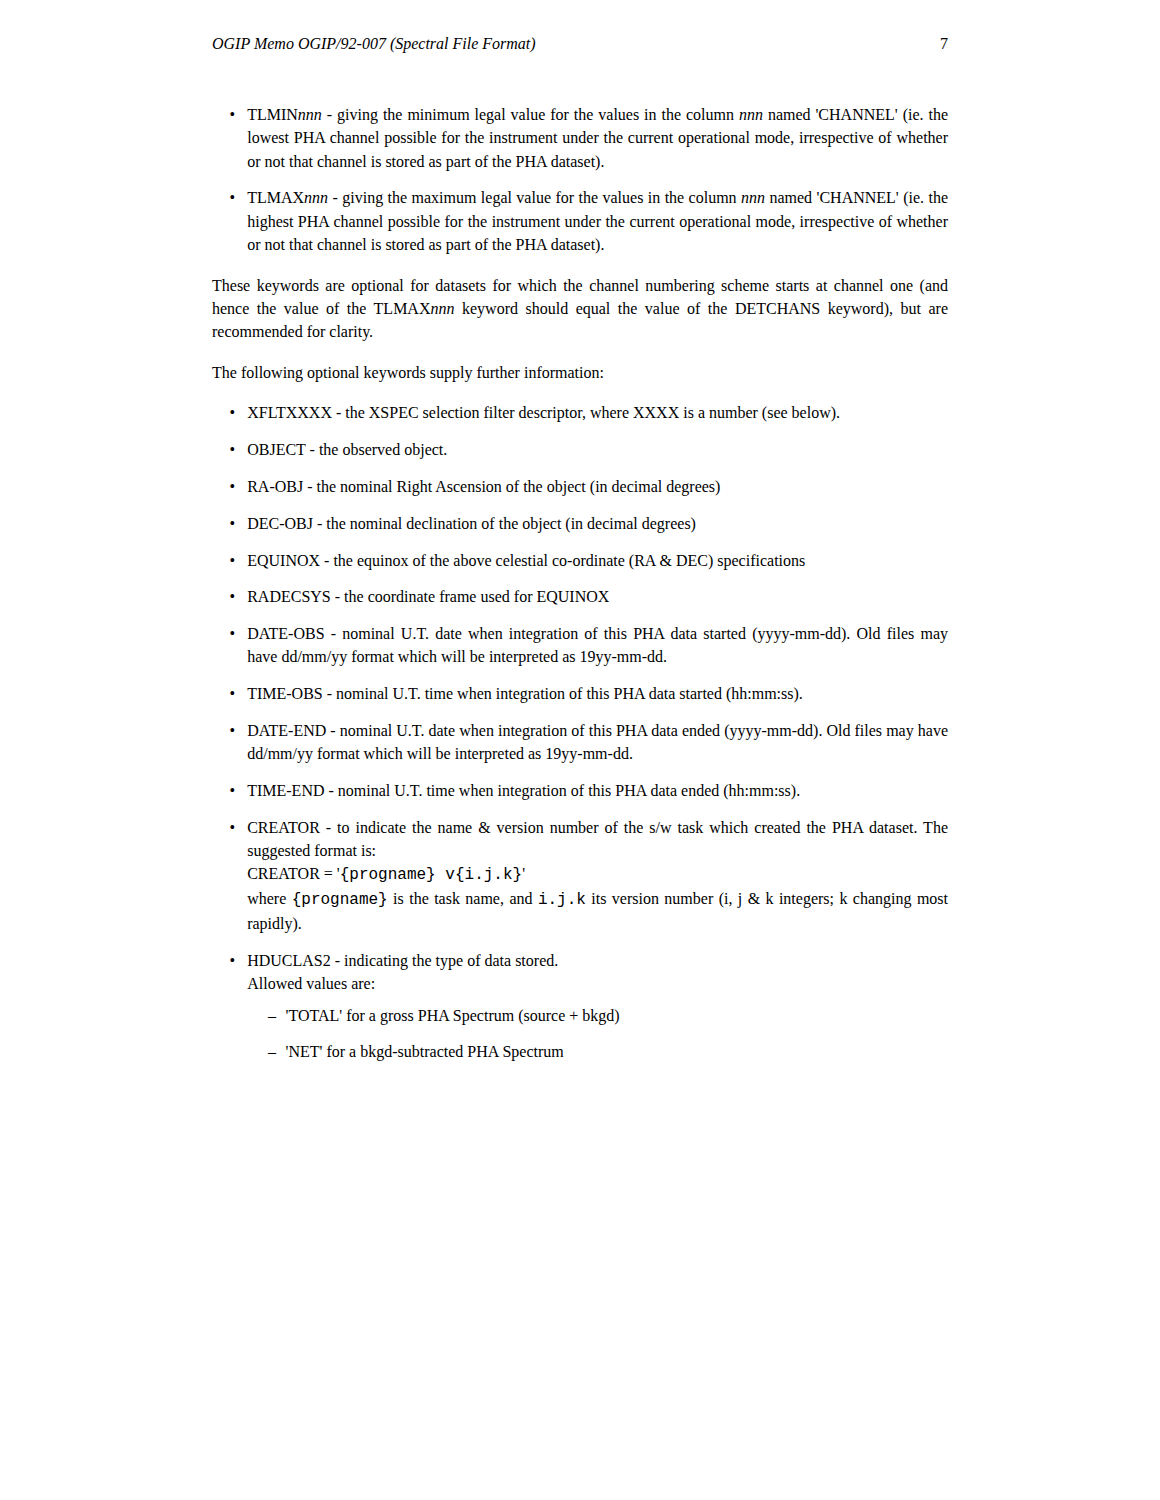OGIP Memo OGIP/92-007 (Spectral File Format) 7
TLMINnnn - giving the minimum legal value for the values in the column nnn named 'CHANNEL' (ie. the lowest PHA channel possible for the instrument under the current operational mode, irrespective of whether or not that channel is stored as part of the PHA dataset).
TLMAXnnn - giving the maximum legal value for the values in the column nnn named 'CHANNEL' (ie. the highest PHA channel possible for the instrument under the current operational mode, irrespective of whether or not that channel is stored as part of the PHA dataset).
These keywords are optional for datasets for which the channel numbering scheme starts at channel one (and hence the value of the TLMAXnnn keyword should equal the value of the DETCHANS keyword), but are recommended for clarity.
The following optional keywords supply further information:
XFLTXXXX - the XSPEC selection filter descriptor, where XXXX is a number (see below).
OBJECT - the observed object.
RA-OBJ - the nominal Right Ascension of the object (in decimal degrees)
DEC-OBJ - the nominal declination of the object (in decimal degrees)
EQUINOX - the equinox of the above celestial co-ordinate (RA & DEC) specifications
RADECSYS - the coordinate frame used for EQUINOX
DATE-OBS - nominal U.T. date when integration of this PHA data started (yyyy-mm-dd). Old files may have dd/mm/yy format which will be interpreted as 19yy-mm-dd.
TIME-OBS - nominal U.T. time when integration of this PHA data started (hh:mm:ss).
DATE-END - nominal U.T. date when integration of this PHA data ended (yyyy-mm-dd). Old files may have dd/mm/yy format which will be interpreted as 19yy-mm-dd.
TIME-END - nominal U.T. time when integration of this PHA data ended (hh:mm:ss).
CREATOR - to indicate the name & version number of the s/w task which created the PHA dataset. The suggested format is:
CREATOR = '{progname} v{i.j.k}'
where {progname} is the task name, and i.j.k its version number (i, j & k integers; k changing most rapidly).
HDUCLAS2 - indicating the type of data stored.
Allowed values are:
'TOTAL' for a gross PHA Spectrum (source + bkgd)
'NET' for a bkgd-subtracted PHA Spectrum